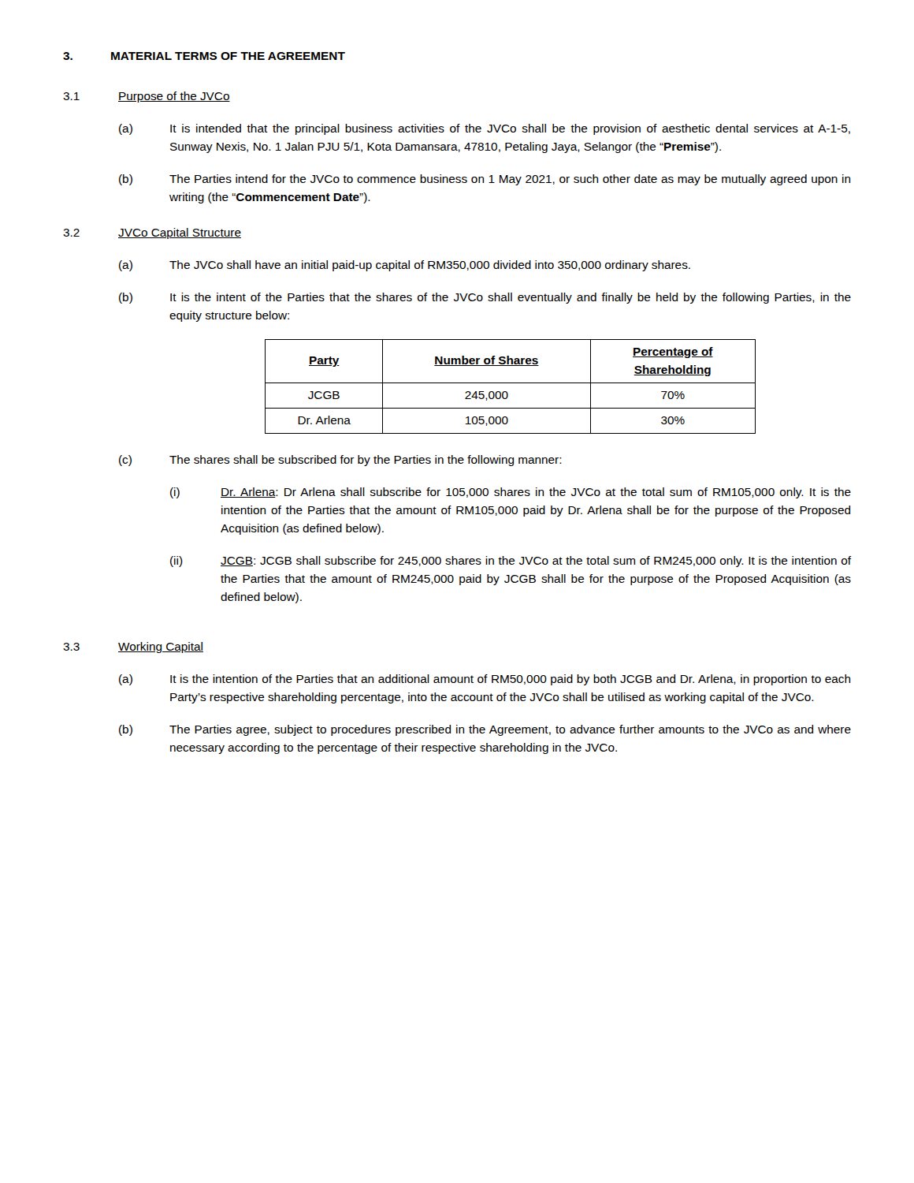3. MATERIAL TERMS OF THE AGREEMENT
3.1 Purpose of the JVCo
(a)
It is intended that the principal business activities of the JVCo shall be the provision of aesthetic dental services at A-1-5, Sunway Nexis, No. 1 Jalan PJU 5/1, Kota Damansara, 47810, Petaling Jaya, Selangor (the “Premise”).
(b)
The Parties intend for the JVCo to commence business on 1 May 2021, or such other date as may be mutually agreed upon in writing (the “Commencement Date”).
3.2 JVCo Capital Structure
(a)
The JVCo shall have an initial paid-up capital of RM350,000 divided into 350,000 ordinary shares.
(b)
It is the intent of the Parties that the shares of the JVCo shall eventually and finally be held by the following Parties, in the equity structure below:
| Party | Number of Shares | Percentage of Shareholding |
| --- | --- | --- |
| JCGB | 245,000 | 70% |
| Dr. Arlena | 105,000 | 30% |
(c)
The shares shall be subscribed for by the Parties in the following manner:
(i)
Dr. Arlena: Dr Arlena shall subscribe for 105,000 shares in the JVCo at the total sum of RM105,000 only. It is the intention of the Parties that the amount of RM105,000 paid by Dr. Arlena shall be for the purpose of the Proposed Acquisition (as defined below).
(ii)
JCGB: JCGB shall subscribe for 245,000 shares in the JVCo at the total sum of RM245,000 only. It is the intention of the Parties that the amount of RM245,000 paid by JCGB shall be for the purpose of the Proposed Acquisition (as defined below).
3.3 Working Capital
(a)
It is the intention of the Parties that an additional amount of RM50,000 paid by both JCGB and Dr. Arlena, in proportion to each Party’s respective shareholding percentage, into the account of the JVCo shall be utilised as working capital of the JVCo.
(b)
The Parties agree, subject to procedures prescribed in the Agreement, to advance further amounts to the JVCo as and where necessary according to the percentage of their respective shareholding in the JVCo.